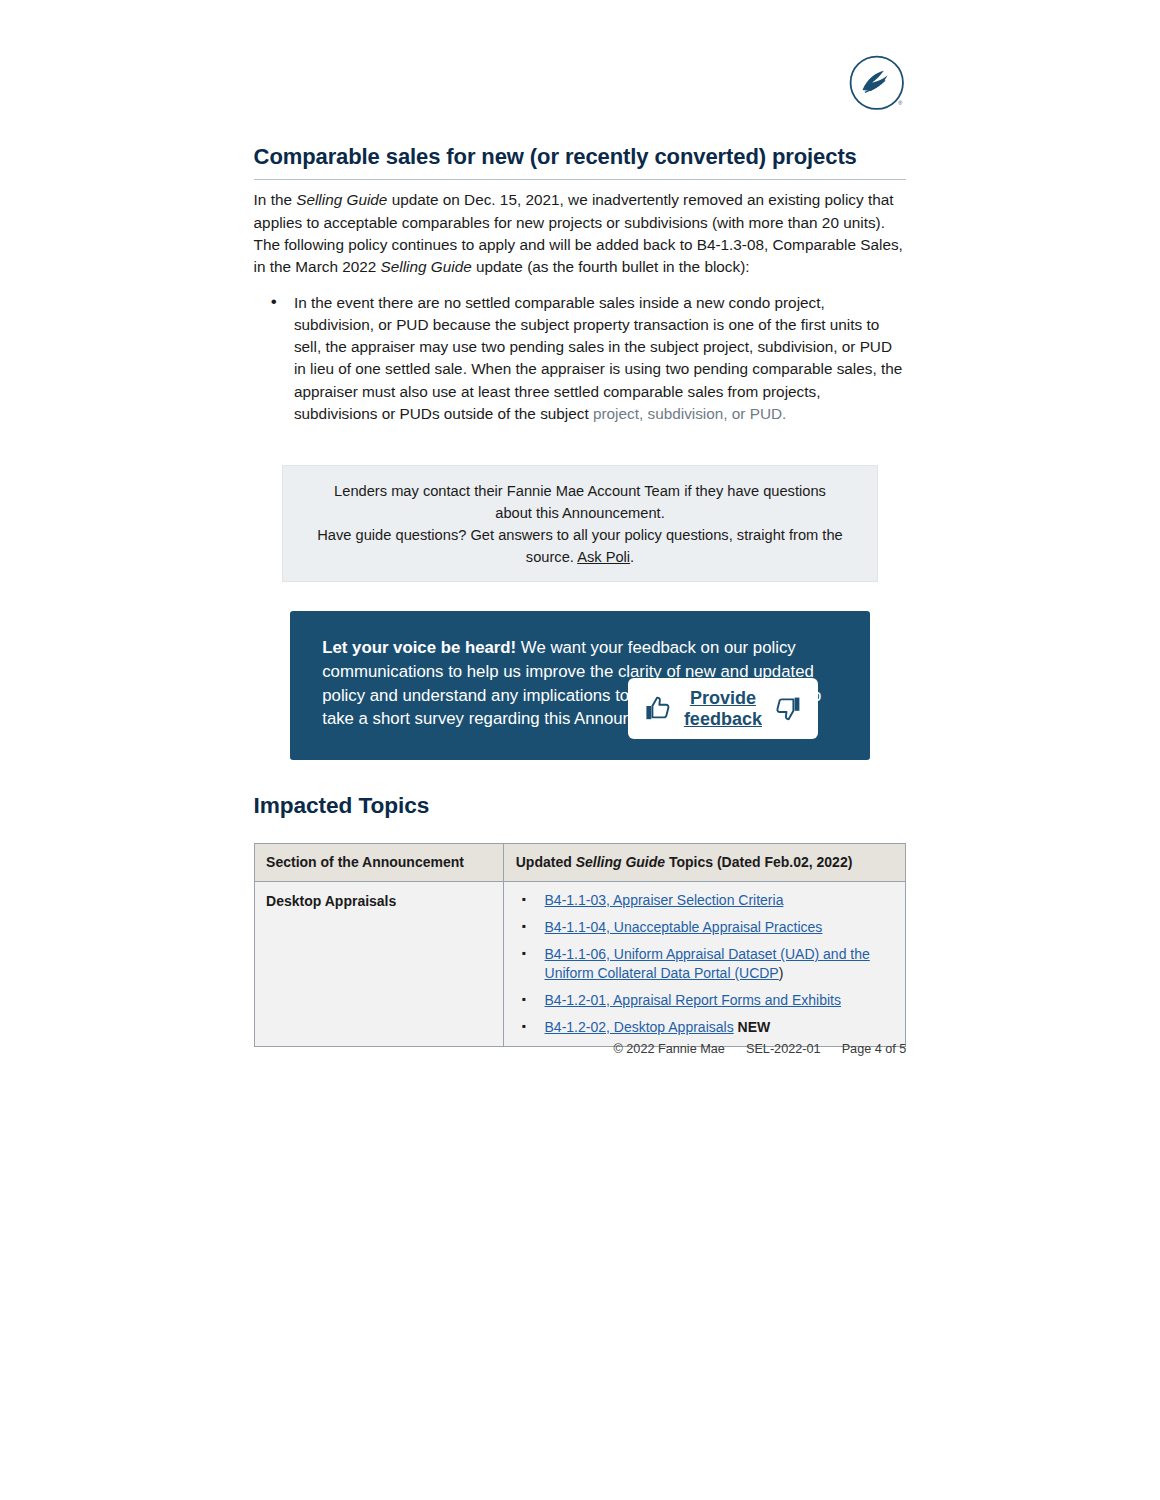®
Comparable sales for new (or recently converted) projects
In the Selling Guide update on Dec. 15, 2021, we inadvertently removed an existing policy that applies to acceptable comparables for new projects or subdivisions (with more than 20 units). The following policy continues to apply and will be added back to B4-1.3-08, Comparable Sales, in the March 2022 Selling Guide update (as the fourth bullet in the block):
In the event there are no settled comparable sales inside a new condo project, subdivision, or PUD because the subject property transaction is one of the first units to sell, the appraiser may use two pending sales in the subject project, subdivision, or PUD in lieu of one settled sale. When the appraiser is using two pending comparable sales, the appraiser must also use at least three settled comparable sales from projects, subdivisions or PUDs outside of the subject project, subdivision, or PUD.
Lenders may contact their Fannie Mae Account Team if they have questions about this Announcement.
Have guide questions? Get answers to all your policy questions, straight from the source. Ask Poli.
Let your voice be heard! We want your feedback on our policy communications to help us improve the clarity of new and updated policy and understand any implications to borrowers. Click below to take a short survey regarding this Announcement.
Provide
feedback
Impacted Topics
| Section of the Announcement | Updated Selling Guide Topics (Dated Feb.02, 2022) |
| --- | --- |
| Desktop Appraisals | B4-1.1-03, Appraiser Selection Criteria B4-1.1-04, Unacceptable Appraisal Practices B4-1.1-06, Uniform Appraisal Dataset (UAD) and the Uniform Collateral Data Portal (UCDP ) B4-1.2-01, Appraisal Report Forms and Exhibits B4-1.2-02, Desktop Appraisals NEW |
© 2022 Fannie MaeSEL-2022-01 Page 4 of 5